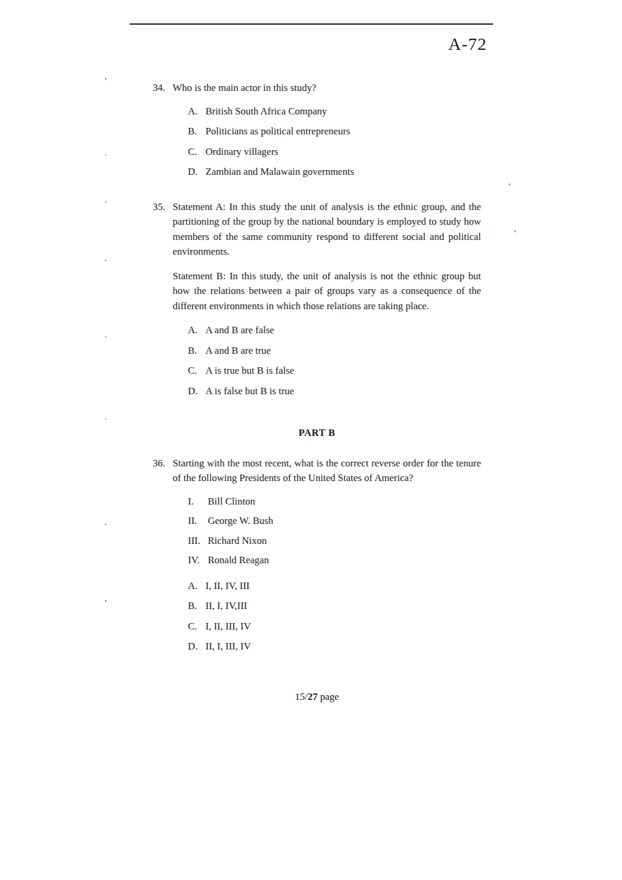A-72
, . . . . . . , , ,
34.
Who is the main actor in this study?
A. British South Africa Company
B. Politicians as political entrepreneurs
C. Ordinary villagers
D. Zambian and Malawain governments
35.
Statement A: In this study the unit of analysis is the ethnic group, and the partitioning of the group by the national boundary is employed to study how members of the same community respond to different social and political environments.
Statement B: In this study, the unit of analysis is not the ethnic group but how the relations between a pair of groups vary as a consequence of the different environments in which those relations are taking place.
A. A and B are false
B. A and B are true
C. A is true but B is false
D. A is false but B is true
PART B
36.
Starting with the most recent, what is the correct reverse order for the tenure of the following Presidents of the United States of America?
I. Bill Clinton
II. George W. Bush
III. Richard Nixon
IV. Ronald Reagan
A. I, II, IV, III
B. II, I, IV,III
C. I, II, III, IV
D. II, I, III, IV
15/27 page